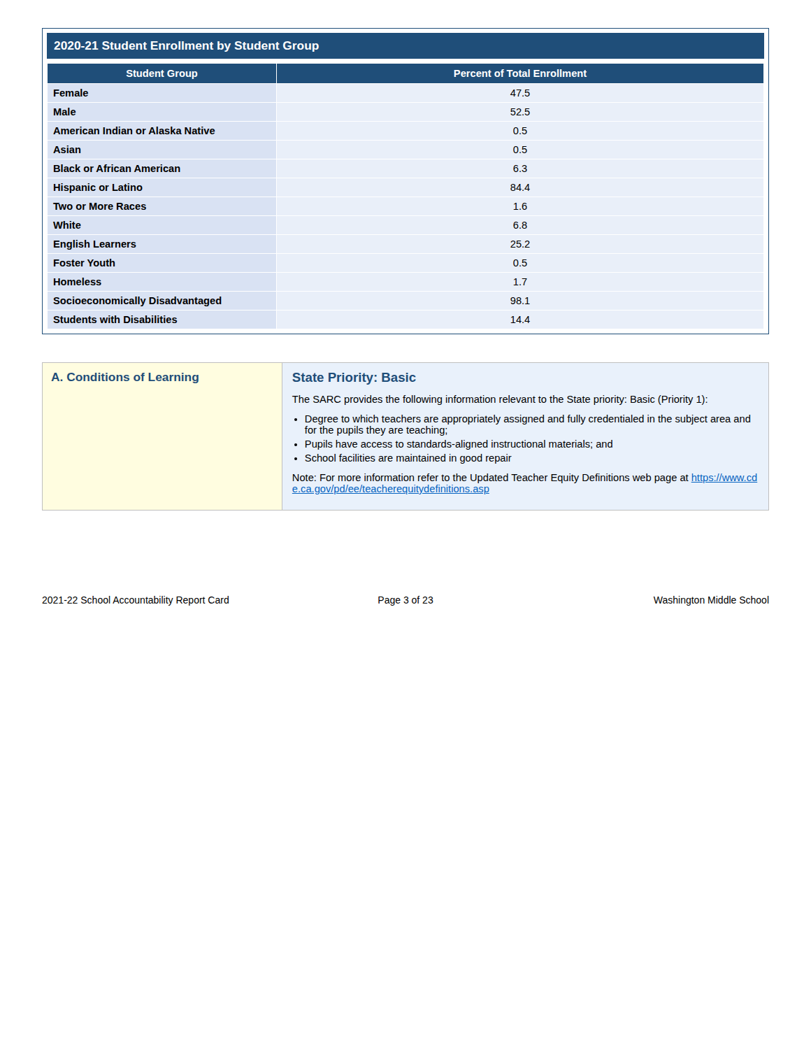2020-21 Student Enrollment by Student Group
| Student Group | Percent of Total Enrollment |
| --- | --- |
| Female | 47.5 |
| Male | 52.5 |
| American Indian or Alaska Native | 0.5 |
| Asian | 0.5 |
| Black or African American | 6.3 |
| Hispanic or Latino | 84.4 |
| Two or More Races | 1.6 |
| White | 6.8 |
| English Learners | 25.2 |
| Foster Youth | 0.5 |
| Homeless | 1.7 |
| Socioeconomically Disadvantaged | 98.1 |
| Students with Disabilities | 14.4 |
| A. Conditions of Learning | State Priority: Basic The SARC provides the following information relevant to the State priority: Basic (Priority 1): Degree to which teachers are appropriately assigned and fully credentialed in the subject area and for the pupils they are teaching; Pupils have access to standards-aligned instructional materials; and School facilities are maintained in good repair Note: For more information refer to the Updated Teacher Equity Definitions web page at https://www.cde.ca.gov/pd/ee/teacherequitydefinitions.asp |
2021-22 School Accountability Report Card
Page 3 of 23
Washington Middle School